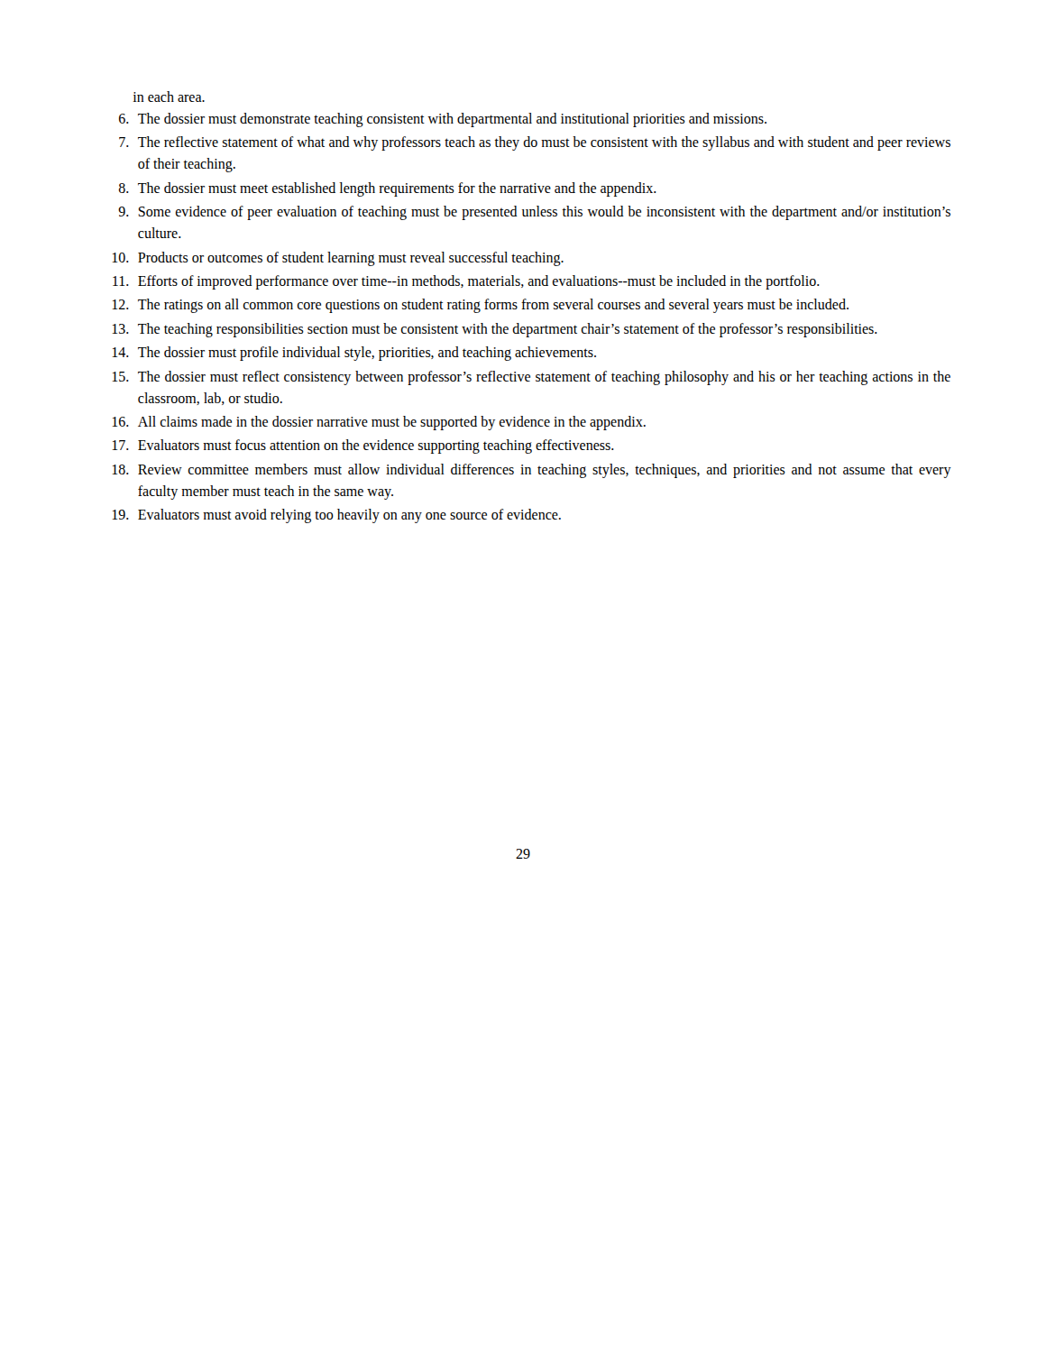in each area.
The dossier must demonstrate teaching consistent with departmental and institutional priorities and missions.
The reflective statement of what and why professors teach as they do must be consistent with the syllabus and with student and peer reviews of their teaching.
The dossier must meet established length requirements for the narrative and the appendix.
Some evidence of peer evaluation of teaching must be presented unless this would be inconsistent with the department and/or institution’s culture.
Products or outcomes of student learning must reveal successful teaching.
Efforts of improved performance over time--in methods, materials, and evaluations--must be included in the portfolio.
The ratings on all common core questions on student rating forms from several courses and several years must be included.
The teaching responsibilities section must be consistent with the department chair’s statement of the professor’s responsibilities.
The dossier must profile individual style, priorities, and teaching achievements.
The dossier must reflect consistency between professor’s reflective statement of teaching philosophy and his or her teaching actions in the classroom, lab, or studio.
All claims made in the dossier narrative must be supported by evidence in the appendix.
Evaluators must focus attention on the evidence supporting teaching effectiveness.
Review committee members must allow individual differences in teaching styles, techniques, and priorities and not assume that every faculty member must teach in the same way.
Evaluators must avoid relying too heavily on any one source of evidence.
29